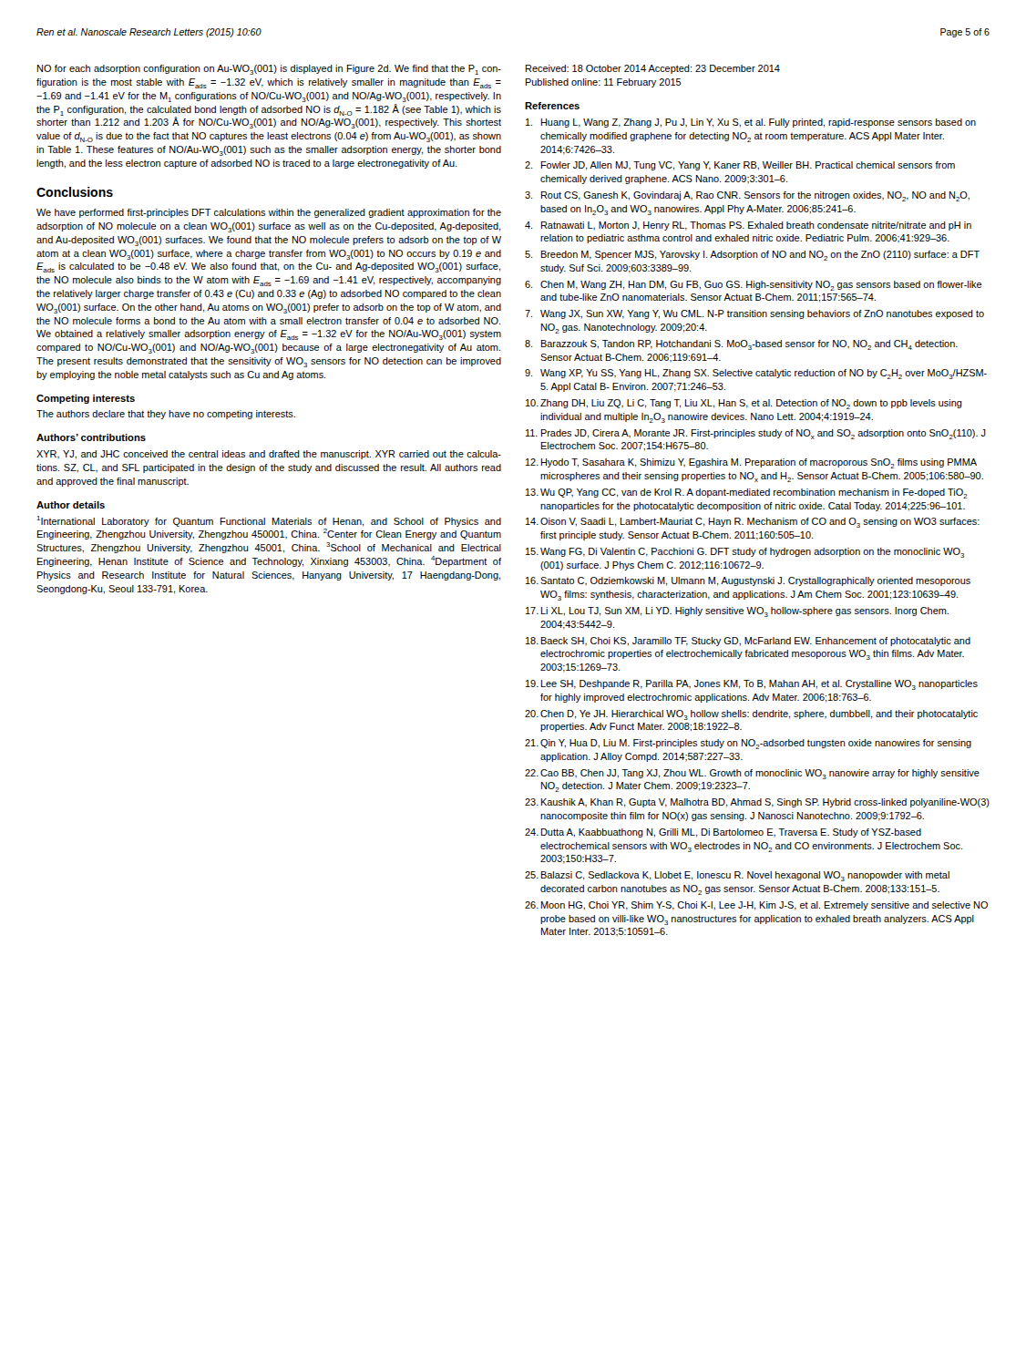Ren et al. Nanoscale Research Letters (2015) 10:60
Page 5 of 6
NO for each adsorption configuration on Au-WO3(001) is displayed in Figure 2d. We find that the P1 configuration is the most stable with Eads = −1.32 eV, which is relatively smaller in magnitude than Eads = −1.69 and −1.41 eV for the M1 configurations of NO/Cu-WO3(001) and NO/Ag-WO3(001), respectively. In the P1 configuration, the calculated bond length of adsorbed NO is dN-O = 1.182 Å (see Table 1), which is shorter than 1.212 and 1.203 Å for NO/Cu-WO3(001) and NO/Ag-WO3(001), respectively. This shortest value of dN-O is due to the fact that NO captures the least electrons (0.04 e) from Au-WO3(001), as shown in Table 1. These features of NO/Au-WO3(001) such as the smaller adsorption energy, the shorter bond length, and the less electron capture of adsorbed NO is traced to a large electronegativity of Au.
Conclusions
We have performed first-principles DFT calculations within the generalized gradient approximation for the adsorption of NO molecule on a clean WO3(001) surface as well as on the Cu-deposited, Ag-deposited, and Au-deposited WO3(001) surfaces. We found that the NO molecule prefers to adsorb on the top of W atom at a clean WO3(001) surface, where a charge transfer from WO3(001) to NO occurs by 0.19 e and Eads is calculated to be −0.48 eV. We also found that, on the Cu- and Ag-deposited WO3(001) surface, the NO molecule also binds to the W atom with Eads = −1.69 and −1.41 eV, respectively, accompanying the relatively larger charge transfer of 0.43 e (Cu) and 0.33 e (Ag) to adsorbed NO compared to the clean WO3(001) surface. On the other hand, Au atoms on WO3(001) prefer to adsorb on the top of W atom, and the NO molecule forms a bond to the Au atom with a small electron transfer of 0.04 e to adsorbed NO. We obtained a relatively smaller adsorption energy of Eads = −1.32 eV for the NO/Au-WO3(001) system compared to NO/Cu-WO3(001) and NO/Ag-WO3(001) because of a large electronegativity of Au atom. The present results demonstrated that the sensitivity of WO3 sensors for NO detection can be improved by employing the noble metal catalysts such as Cu and Ag atoms.
Competing interests
The authors declare that they have no competing interests.
Authors’ contributions
XYR, YJ, and JHC conceived the central ideas and drafted the manuscript. XYR carried out the calculations. SZ, CL, and SFL participated in the design of the study and discussed the result. All authors read and approved the final manuscript.
Author details
1International Laboratory for Quantum Functional Materials of Henan, and School of Physics and Engineering, Zhengzhou University, Zhengzhou 450001, China. 2Center for Clean Energy and Quantum Structures, Zhengzhou University, Zhengzhou 45001, China. 3School of Mechanical and Electrical Engineering, Henan Institute of Science and Technology, Xinxiang 453003, China. 4Department of Physics and Research Institute for Natural Sciences, Hanyang University, 17 Haengdang-Dong, Seongdong-Ku, Seoul 133-791, Korea.
Received: 18 October 2014 Accepted: 23 December 2014
Published online: 11 February 2015
References
Huang L, Wang Z, Zhang J, Pu J, Lin Y, Xu S, et al. Fully printed, rapid-response sensors based on chemically modified graphene for detecting NO2 at room temperature. ACS Appl Mater Inter. 2014;6:7426–33.
Fowler JD, Allen MJ, Tung VC, Yang Y, Kaner RB, Weiller BH. Practical chemical sensors from chemically derived graphene. ACS Nano. 2009;3:301–6.
Rout CS, Ganesh K, Govindaraj A, Rao CNR. Sensors for the nitrogen oxides, NO2, NO and N2O, based on In2O3 and WO3 nanowires. Appl Phy A-Mater. 2006;85:241–6.
Ratnawati L, Morton J, Henry RL, Thomas PS. Exhaled breath condensate nitrite/nitrate and pH in relation to pediatric asthma control and exhaled nitric oxide. Pediatric Pulm. 2006;41:929–36.
Breedon M, Spencer MJS, Yarovsky I. Adsorption of NO and NO2 on the ZnO (2110) surface: a DFT study. Suf Sci. 2009;603:3389–99.
Chen M, Wang ZH, Han DM, Gu FB, Guo GS. High-sensitivity NO2 gas sensors based on flower-like and tube-like ZnO nanomaterials. Sensor Actuat B-Chem. 2011;157:565–74.
Wang JX, Sun XW, Yang Y, Wu CML. N-P transition sensing behaviors of ZnO nanotubes exposed to NO2 gas. Nanotechnology. 2009;20:4.
Barazzouk S, Tandon RP, Hotchandani S. MoO3-based sensor for NO, NO2 and CH4 detection. Sensor Actuat B-Chem. 2006;119:691–4.
Wang XP, Yu SS, Yang HL, Zhang SX. Selective catalytic reduction of NO by C2H2 over MoO3/HZSM-5. Appl Catal B- Environ. 2007;71:246–53.
Zhang DH, Liu ZQ, Li C, Tang T, Liu XL, Han S, et al. Detection of NO2 down to ppb levels using individual and multiple In2O3 nanowire devices. Nano Lett. 2004;4:1919–24.
Prades JD, Cirera A, Morante JR. First-principles study of NOx and SO2 adsorption onto SnO2(110). J Electrochem Soc. 2007;154:H675–80.
Hyodo T, Sasahara K, Shimizu Y, Egashira M. Preparation of macroporous SnO2 films using PMMA microspheres and their sensing properties to NOx and H2. Sensor Actuat B-Chem. 2005;106:580–90.
Wu QP, Yang CC, van de Krol R. A dopant-mediated recombination mechanism in Fe-doped TiO2 nanoparticles for the photocatalytic decomposition of nitric oxide. Catal Today. 2014;225:96–101.
Oison V, Saadi L, Lambert-Mauriat C, Hayn R. Mechanism of CO and O3 sensing on WO3 surfaces: first principle study. Sensor Actuat B-Chem. 2011;160:505–10.
Wang FG, Di Valentin C, Pacchioni G. DFT study of hydrogen adsorption on the monoclinic WO3 (001) surface. J Phys Chem C. 2012;116:10672–9.
Santato C, Odziemkowski M, Ulmann M, Augustynski J. Crystallographically oriented mesoporous WO3 films: synthesis, characterization, and applications. J Am Chem Soc. 2001;123:10639–49.
Li XL, Lou TJ, Sun XM, Li YD. Highly sensitive WO3 hollow-sphere gas sensors. Inorg Chem. 2004;43:5442–9.
Baeck SH, Choi KS, Jaramillo TF, Stucky GD, McFarland EW. Enhancement of photocatalytic and electrochromic properties of electrochemically fabricated mesoporous WO3 thin films. Adv Mater. 2003;15:1269–73.
Lee SH, Deshpande R, Parilla PA, Jones KM, To B, Mahan AH, et al. Crystalline WO3 nanoparticles for highly improved electrochromic applications. Adv Mater. 2006;18:763–6.
Chen D, Ye JH. Hierarchical WO3 hollow shells: dendrite, sphere, dumbbell, and their photocatalytic properties. Adv Funct Mater. 2008;18:1922–8.
Qin Y, Hua D, Liu M. First-principles study on NO2-adsorbed tungsten oxide nanowires for sensing application. J Alloy Compd. 2014;587:227–33.
Cao BB, Chen JJ, Tang XJ, Zhou WL. Growth of monoclinic WO3 nanowire array for highly sensitive NO2 detection. J Mater Chem. 2009;19:2323–7.
Kaushik A, Khan R, Gupta V, Malhotra BD, Ahmad S, Singh SP. Hybrid cross-linked polyaniline-WO(3) nanocomposite thin film for NO(x) gas sensing. J Nanosci Nanotechno. 2009;9:1792–6.
Dutta A, Kaabbuathong N, Grilli ML, Di Bartolomeo E, Traversa E. Study of YSZ-based electrochemical sensors with WO3 electrodes in NO2 and CO environments. J Electrochem Soc. 2003;150:H33–7.
Balazsi C, Sedlackova K, Llobet E, Ionescu R. Novel hexagonal WO3 nanopowder with metal decorated carbon nanotubes as NO2 gas sensor. Sensor Actuat B-Chem. 2008;133:151–5.
Moon HG, Choi YR, Shim Y-S, Choi K-I, Lee J-H, Kim J-S, et al. Extremely sensitive and selective NO probe based on villi-like WO3 nanostructures for application to exhaled breath analyzers. ACS Appl Mater Inter. 2013;5:10591–6.